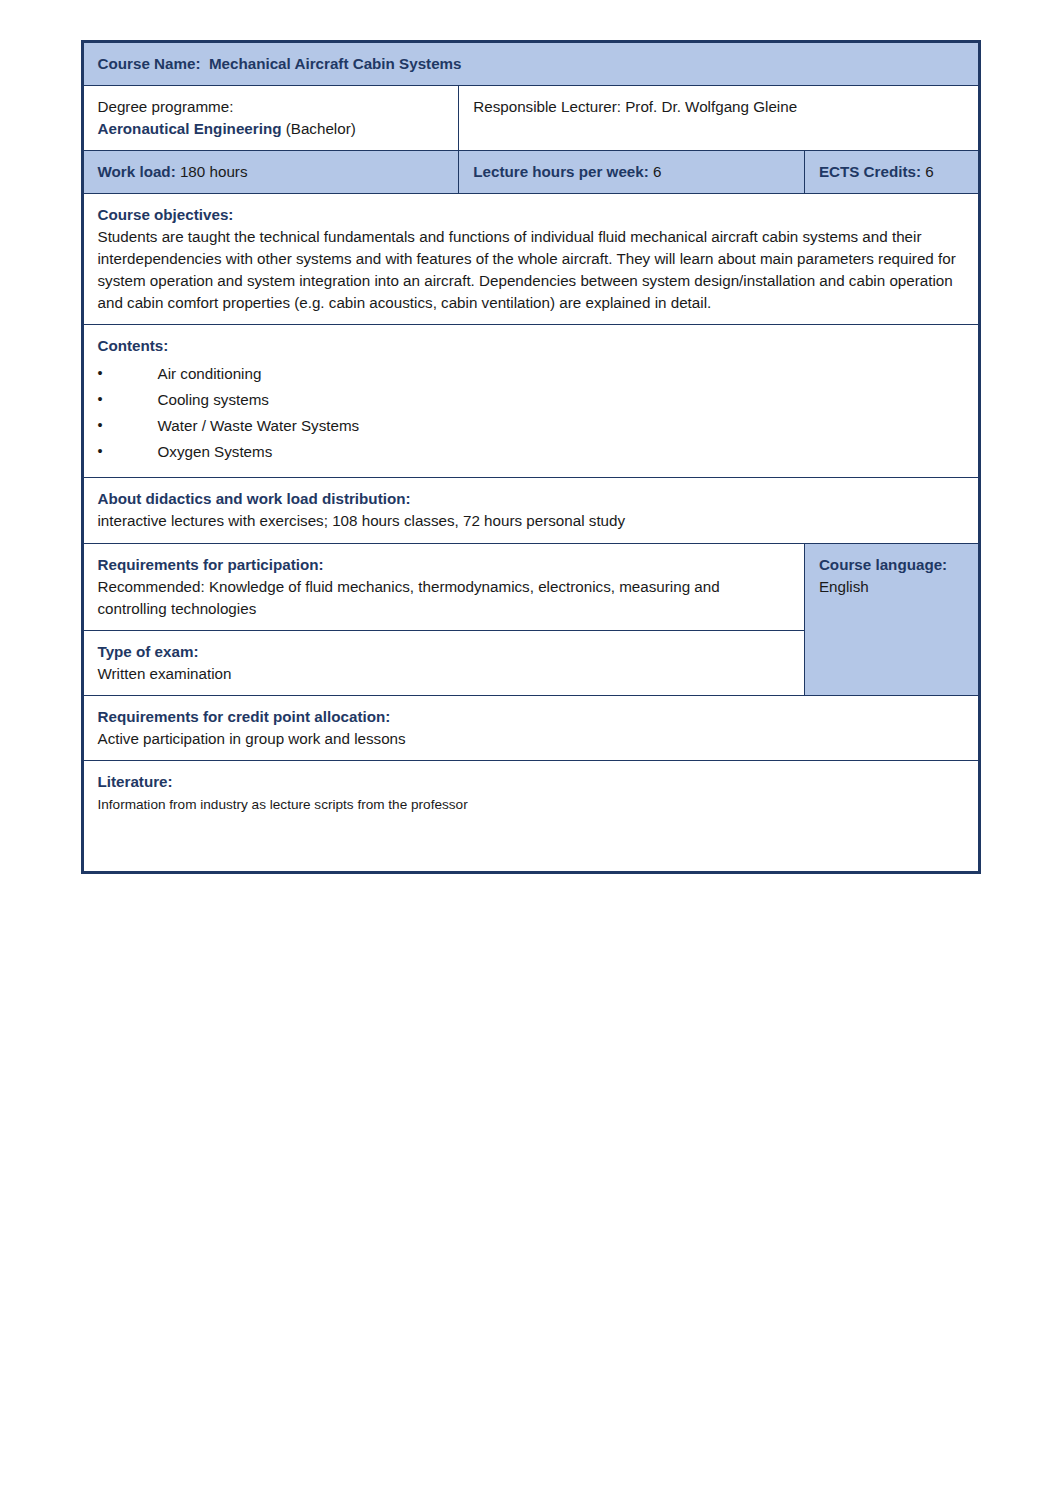| Course Name: Mechanical Aircraft Cabin Systems |
| Degree programme: Aeronautical Engineering (Bachelor) | Responsible Lecturer: Prof. Dr. Wolfgang Gleine |
| Work load: 180 hours | Lecture hours per week: 6 | ECTS Credits: 6 |
| Course objectives: Students are taught the technical fundamentals and functions of individual fluid mechanical aircraft cabin systems and their interdependencies with other systems and with features of the whole aircraft. They will learn about main parameters required for system operation and system integration into an aircraft. Dependencies between system design/installation and cabin operation and cabin comfort properties (e.g. cabin acoustics, cabin ventilation) are explained in detail. |
| Contents: Air conditioning Cooling systems Water / Waste Water Systems Oxygen Systems |
| About didactics and work load distribution: interactive lectures with exercises; 108 hours classes, 72 hours personal study |
| Requirements for participation: Recommended: Knowledge of fluid mechanics, thermodynamics, electronics, measuring and controlling technologies | Course language: English |
| Type of exam: Written examination |
| Requirements for credit point allocation: Active participation in group work and lessons |
| Literature: Information from industry as lecture scripts from the professor |